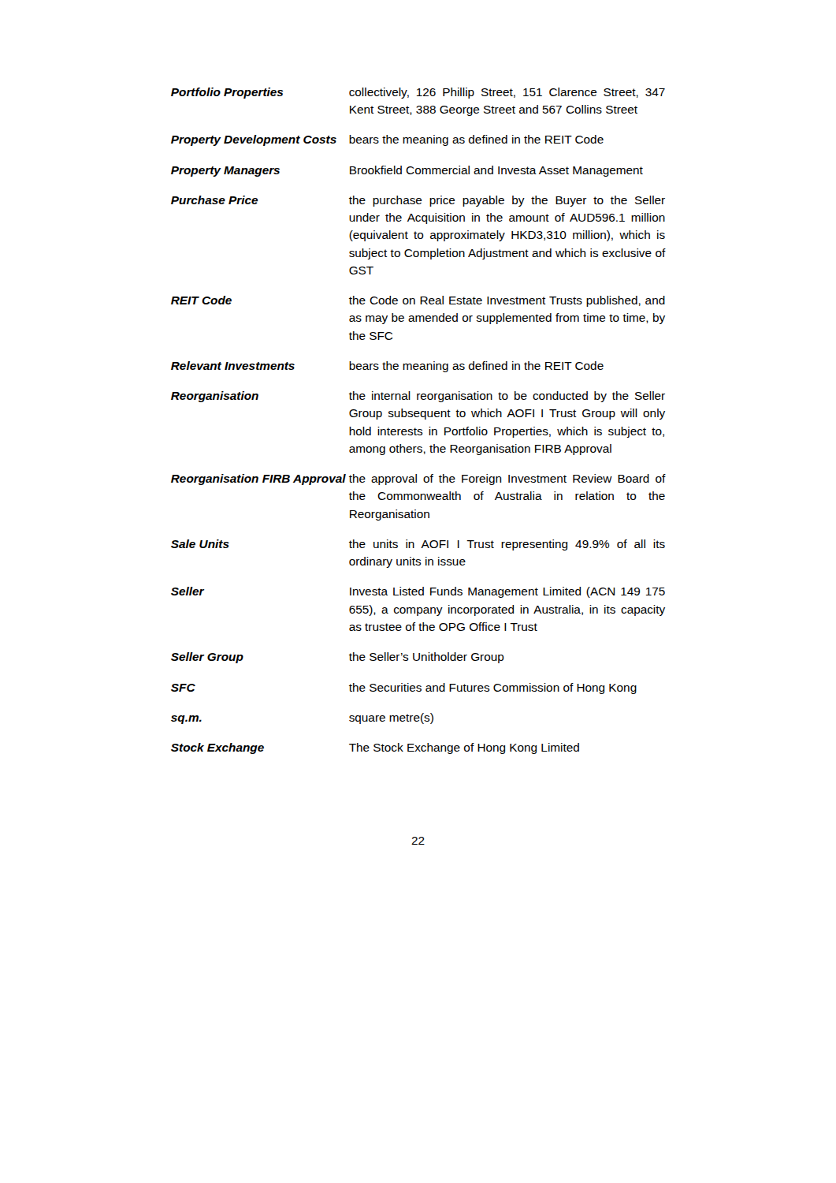| Portfolio Properties | collectively, 126 Phillip Street, 151 Clarence Street, 347 Kent Street, 388 George Street and 567 Collins Street |
| Property Development Costs | bears the meaning as defined in the REIT Code |
| Property Managers | Brookfield Commercial and Investa Asset Management |
| Purchase Price | the purchase price payable by the Buyer to the Seller under the Acquisition in the amount of AUD596.1 million (equivalent to approximately HKD3,310 million), which is subject to Completion Adjustment and which is exclusive of GST |
| REIT Code | the Code on Real Estate Investment Trusts published, and as may be amended or supplemented from time to time, by the SFC |
| Relevant Investments | bears the meaning as defined in the REIT Code |
| Reorganisation | the internal reorganisation to be conducted by the Seller Group subsequent to which AOFI I Trust Group will only hold interests in Portfolio Properties, which is subject to, among others, the Reorganisation FIRB Approval |
| Reorganisation FIRB Approval | the approval of the Foreign Investment Review Board of the Commonwealth of Australia in relation to the Reorganisation |
| Sale Units | the units in AOFI I Trust representing 49.9% of all its ordinary units in issue |
| Seller | Investa Listed Funds Management Limited (ACN 149 175 655), a company incorporated in Australia, in its capacity as trustee of the OPG Office I Trust |
| Seller Group | the Seller’s Unitholder Group |
| SFC | the Securities and Futures Commission of Hong Kong |
| sq.m. | square metre(s) |
| Stock Exchange | The Stock Exchange of Hong Kong Limited |
22